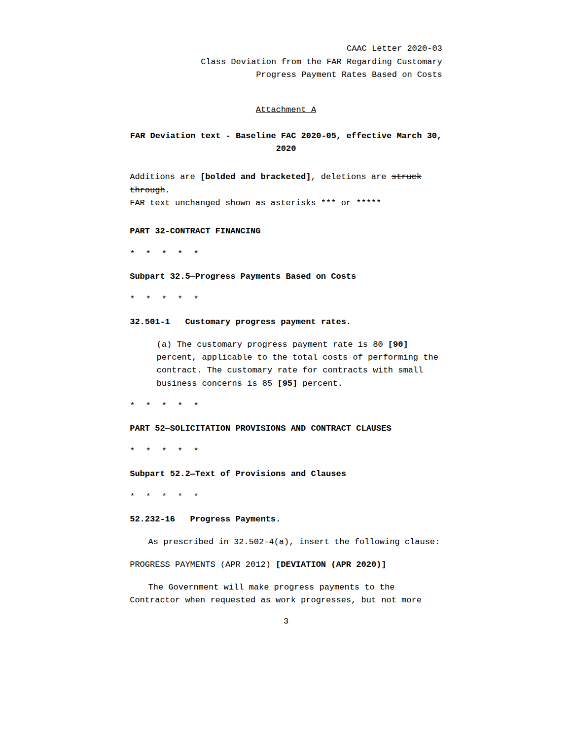CAAC Letter 2020-03
Class Deviation from the FAR Regarding Customary
Progress Payment Rates Based on Costs
Attachment A
FAR Deviation text - Baseline FAC 2020-05, effective March 30, 2020
Additions are [bolded and bracketed], deletions are struck
through.
FAR text unchanged shown as asterisks *** or *****
PART 32-CONTRACT FINANCING
* * * * *
Subpart 32.5—Progress Payments Based on Costs
* * * * *
32.501-1 Customary progress payment rates.
(a) The customary progress payment rate is 80 [90] percent, applicable to the total costs of performing the contract. The customary rate for contracts with small business concerns is 85 [95] percent.
* * * * *
PART 52—SOLICITATION PROVISIONS AND CONTRACT CLAUSES
* * * * *
Subpart 52.2—Text of Provisions and Clauses
* * * * *
52.232-16 Progress Payments.
As prescribed in 32.502-4(a), insert the following clause:
PROGRESS PAYMENTS (APR 2012) [DEVIATION (APR 2020)]
The Government will make progress payments to the Contractor when requested as work progresses, but not more
3